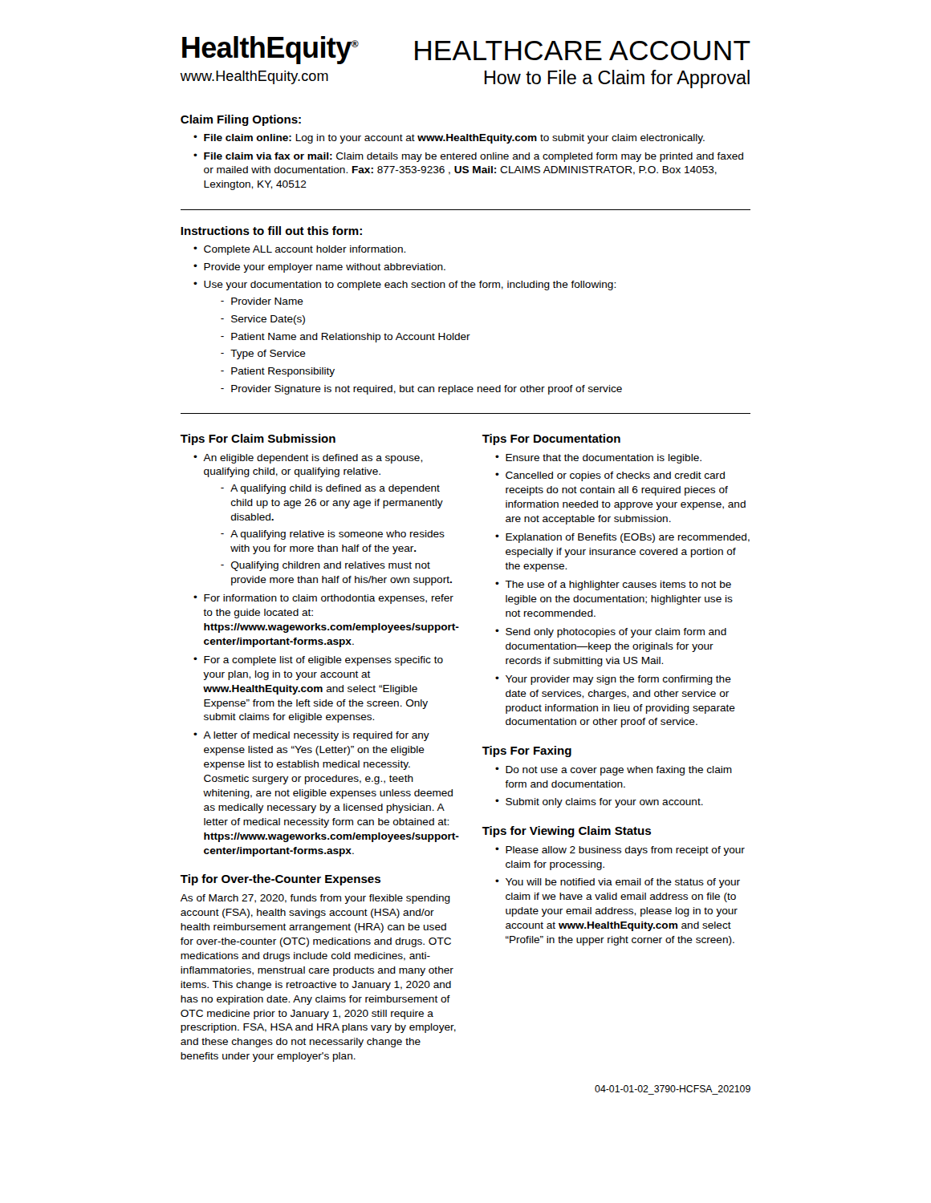HealthEquity®
www.HealthEquity.com
HEALTHCARE ACCOUNT
How to File a Claim for Approval
Claim Filing Options:
File claim online: Log in to your account at www.HealthEquity.com to submit your claim electronically.
File claim via fax or mail: Claim details may be entered online and a completed form may be printed and faxed or mailed with documentation. Fax: 877-353-9236 , US Mail: CLAIMS ADMINISTRATOR, P.O. Box 14053, Lexington, KY, 40512
Instructions to fill out this form:
Complete ALL account holder information.
Provide your employer name without abbreviation.
Use your documentation to complete each section of the form, including the following:
Provider Name
Service Date(s)
Patient Name and Relationship to Account Holder
Type of Service
Patient Responsibility
Provider Signature is not required, but can replace need for other proof of service
Tips For Claim Submission
An eligible dependent is defined as a spouse, qualifying child, or qualifying relative.
A qualifying child is defined as a dependent child up to age 26 or any age if permanently disabled.
A qualifying relative is someone who resides with you for more than half of the year.
Qualifying children and relatives must not provide more than half of his/her own support.
For information to claim orthodontia expenses, refer to the guide located at: https://www.wageworks.com/employees/support-center/important-forms.aspx.
For a complete list of eligible expenses specific to your plan, log in to your account at www.HealthEquity.com and select “Eligible Expense” from the left side of the screen. Only submit claims for eligible expenses.
A letter of medical necessity is required for any expense listed as “Yes (Letter)” on the eligible expense list to establish medical necessity. Cosmetic surgery or procedures, e.g., teeth whitening, are not eligible expenses unless deemed as medically necessary by a licensed physician. A letter of medical necessity form can be obtained at: https://www.wageworks.com/employees/support-center/important-forms.aspx.
Tip for Over-the-Counter Expenses
As of March 27, 2020, funds from your flexible spending account (FSA), health savings account (HSA) and/or health reimbursement arrangement (HRA) can be used for over-the-counter (OTC) medications and drugs. OTC medications and drugs include cold medicines, anti-inflammatories, menstrual care products and many other items. This change is retroactive to January 1, 2020 and has no expiration date. Any claims for reimbursement of OTC medicine prior to January 1, 2020 still require a prescription. FSA, HSA and HRA plans vary by employer, and these changes do not necessarily change the benefits under your employer's plan.
Tips For Documentation
Ensure that the documentation is legible.
Cancelled or copies of checks and credit card receipts do not contain all 6 required pieces of information needed to approve your expense, and are not acceptable for submission.
Explanation of Benefits (EOBs) are recommended, especially if your insurance covered a portion of the expense.
The use of a highlighter causes items to not be legible on the documentation; highlighter use is not recommended.
Send only photocopies of your claim form and documentation—keep the originals for your records if submitting via US Mail.
Your provider may sign the form confirming the date of services, charges, and other service or product information in lieu of providing separate documentation or other proof of service.
Tips For Faxing
Do not use a cover page when faxing the claim form and documentation.
Submit only claims for your own account.
Tips for Viewing Claim Status
Please allow 2 business days from receipt of your claim for processing.
You will be notified via email of the status of your claim if we have a valid email address on file (to update your email address, please log in to your account at www.HealthEquity.com and select “Profile” in the upper right corner of the screen).
04-01-01-02_3790-HCFSA_202109